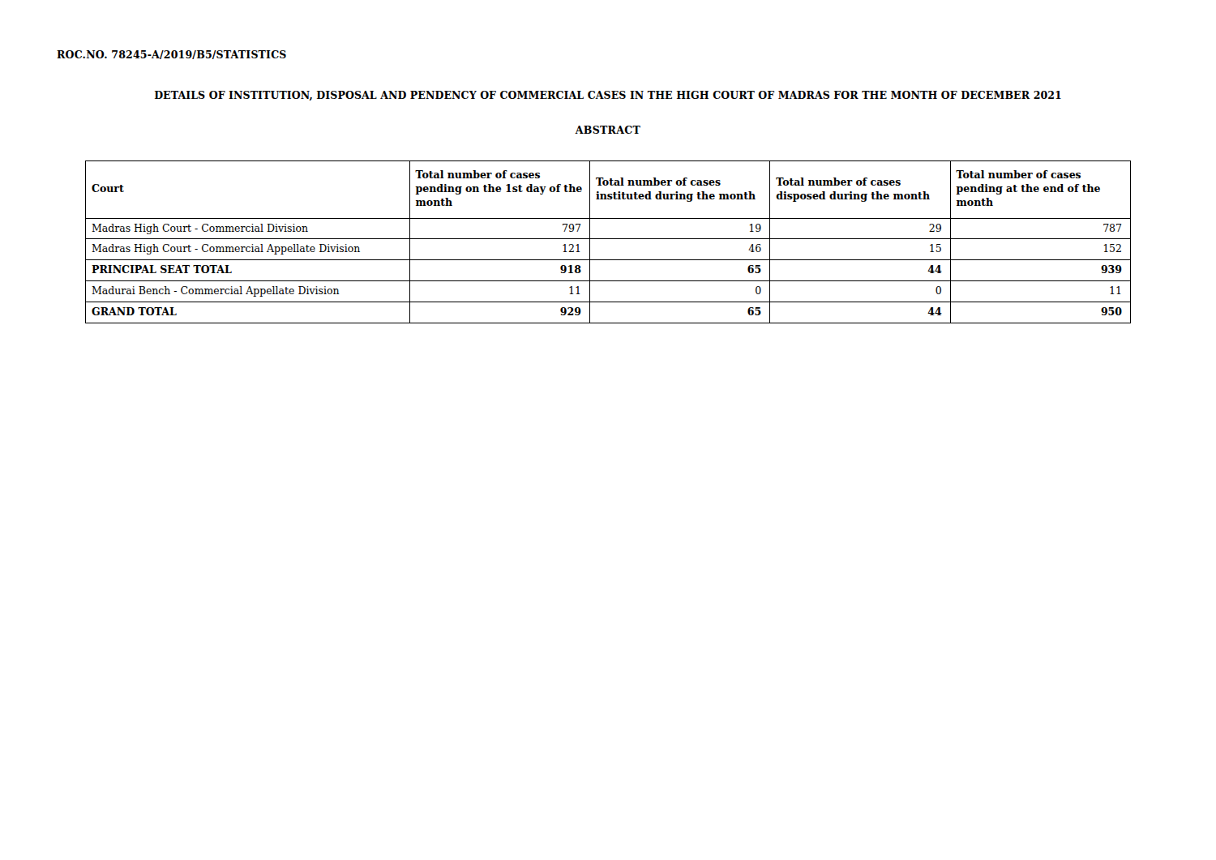ROC.NO. 78245-A/2019/B5/STATISTICS
DETAILS OF INSTITUTION, DISPOSAL AND PENDENCY OF COMMERCIAL CASES IN THE HIGH COURT OF MADRAS FOR THE MONTH OF DECEMBER 2021
ABSTRACT
| Court | Total number of cases pending on the 1st day of the month | Total number of cases instituted during the month | Total number of cases disposed during the month | Total number of cases pending at the end of the month |
| --- | --- | --- | --- | --- |
| Madras High Court - Commercial Division | 797 | 19 | 29 | 787 |
| Madras High Court - Commercial Appellate Division | 121 | 46 | 15 | 152 |
| PRINCIPAL SEAT TOTAL | 918 | 65 | 44 | 939 |
| Madurai Bench - Commercial Appellate Division | 11 | 0 | 0 | 11 |
| GRAND TOTAL | 929 | 65 | 44 | 950 |